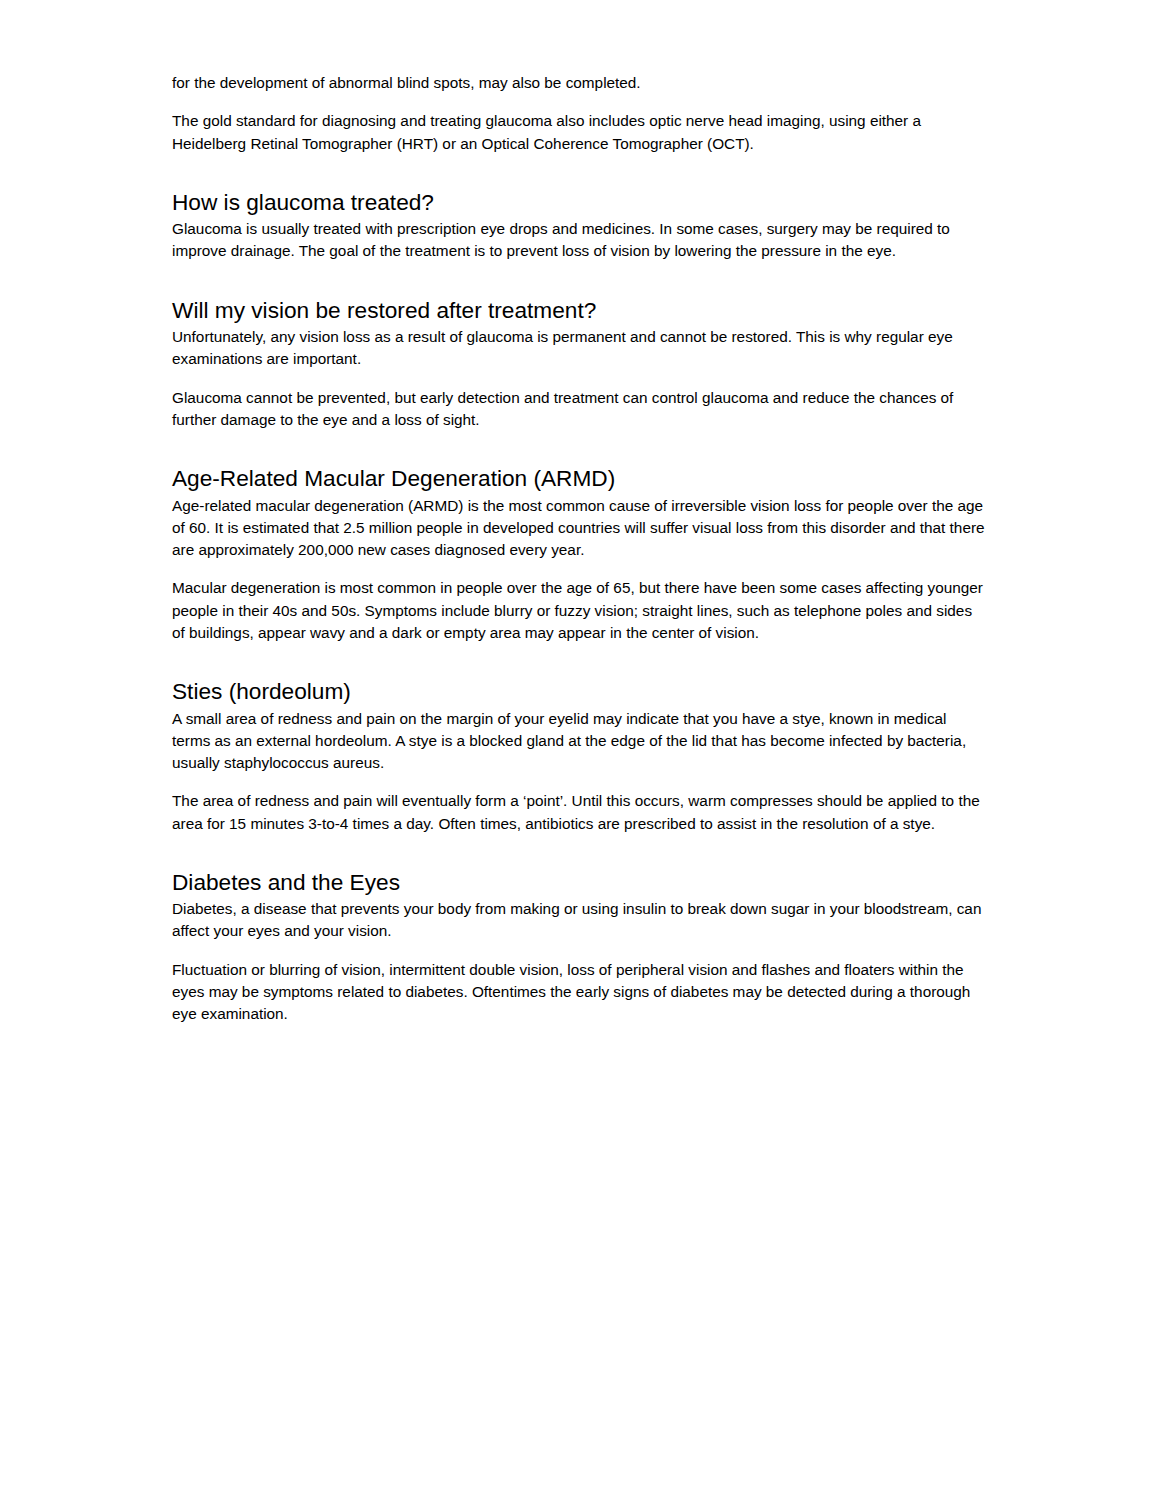for the development of abnormal blind spots, may also be completed.
The gold standard for diagnosing and treating glaucoma also includes optic nerve head imaging, using either a Heidelberg Retinal Tomographer (HRT) or an Optical Coherence Tomographer (OCT).
How is glaucoma treated?
Glaucoma is usually treated with prescription eye drops and medicines. In some cases, surgery may be required to improve drainage. The goal of the treatment is to prevent loss of vision by lowering the pressure in the eye.
Will my vision be restored after treatment?
Unfortunately, any vision loss as a result of glaucoma is permanent and cannot be restored. This is why regular eye examinations are important.
Glaucoma cannot be prevented, but early detection and treatment can control glaucoma and reduce the chances of further damage to the eye and a loss of sight.
Age-Related Macular Degeneration (ARMD)
Age-related macular degeneration (ARMD) is the most common cause of irreversible vision loss for people over the age of 60. It is estimated that 2.5 million people in developed countries will suffer visual loss from this disorder and that there are approximately 200,000 new cases diagnosed every year.
Macular degeneration is most common in people over the age of 65, but there have been some cases affecting younger people in their 40s and 50s. Symptoms include blurry or fuzzy vision; straight lines, such as telephone poles and sides of buildings, appear wavy and a dark or empty area may appear in the center of vision.
Sties (hordeolum)
A small area of redness and pain on the margin of your eyelid may indicate that you have a stye, known in medical terms as an external hordeolum. A stye is a blocked gland at the edge of the lid that has become infected by bacteria, usually staphylococcus aureus.
The area of redness and pain will eventually form a ‘point’. Until this occurs, warm compresses should be applied to the area for 15 minutes 3-to-4 times a day. Often times, antibiotics are prescribed to assist in the resolution of a stye.
Diabetes and the Eyes
Diabetes, a disease that prevents your body from making or using insulin to break down sugar in your bloodstream, can affect your eyes and your vision.
Fluctuation or blurring of vision, intermittent double vision, loss of peripheral vision and flashes and floaters within the eyes may be symptoms related to diabetes. Oftentimes the early signs of diabetes may be detected during a thorough eye examination.